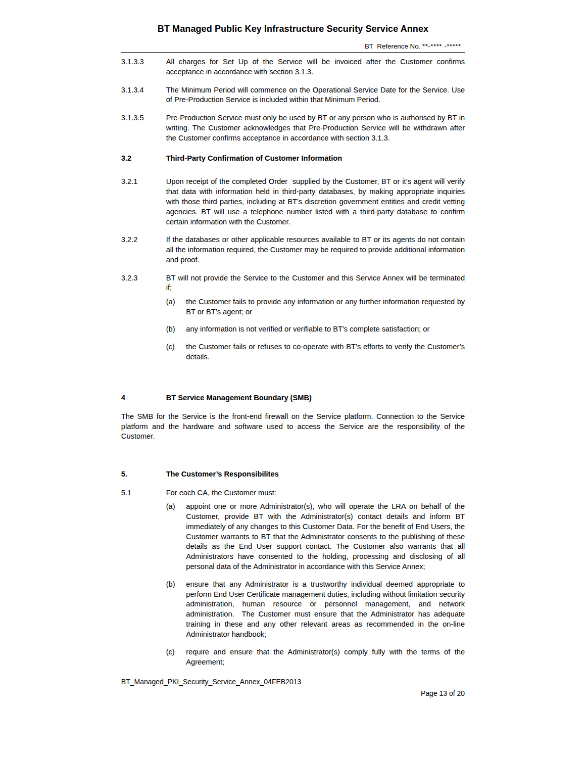BT Managed Public Key Infrastructure Security Service Annex
BT Reference No. **-**** -*****
3.1.3.3
All charges for Set Up of the Service will be invoiced after the Customer confirms acceptance in accordance with section 3.1.3.
3.1.3.4
The Minimum Period will commence on the Operational Service Date for the Service. Use of Pre-Production Service is included within that Minimum Period.
3.1.3.5
Pre-Production Service must only be used by BT or any person who is authorised by BT in writing. The Customer acknowledges that Pre-Production Service will be withdrawn after the Customer confirms acceptance in accordance with section 3.1.3.
3.2
Third-Party Confirmation of Customer Information
3.2.1
Upon receipt of the completed Order supplied by the Customer, BT or it’s agent will verify that data with information held in third-party databases, by making appropriate inquiries with those third parties, including at BT’s discretion government entities and credit vetting agencies. BT will use a telephone number listed with a third-party database to confirm certain information with the Customer.
3.2.2
If the databases or other applicable resources available to BT or its agents do not contain all the information required, the Customer may be required to provide additional information and proof.
3.2.3
BT will not provide the Service to the Customer and this Service Annex will be terminated if;
(a) the Customer fails to provide any information or any further information requested by BT or BT’s agent; or
(b) any information is not verified or verifiable to BT’s complete satisfaction; or
(c) the Customer fails or refuses to co-operate with BT’s efforts to verify the Customer’s details.
4
BT Service Management Boundary (SMB)
The SMB for the Service is the front-end firewall on the Service platform. Connection to the Service platform and the hardware and software used to access the Service are the responsibility of the Customer.
5.
The Customer’s Responsibilites
5.1
For each CA, the Customer must:
(a) appoint one or more Administrator(s), who will operate the LRA on behalf of the Customer, provide BT with the Administrator(s) contact details and inform BT immediately of any changes to this Customer Data. For the benefit of End Users, the Customer warrants to BT that the Administrator consents to the publishing of these details as the End User support contact. The Customer also warrants that all Administrators have consented to the holding, processing and disclosing of all personal data of the Administrator in accordance with this Service Annex;
(b) ensure that any Administrator is a trustworthy individual deemed appropriate to perform End User Certificate management duties, including without limitation security administration, human resource or personnel management, and network administration. The Customer must ensure that the Administrator has adequate training in these and any other relevant areas as recommended in the on-line Administrator handbook;
(c) require and ensure that the Administrator(s) comply fully with the terms of the Agreement;
BT_Managed_PKI_Security_Service_Annex_04FEB2013
Page 13 of 20